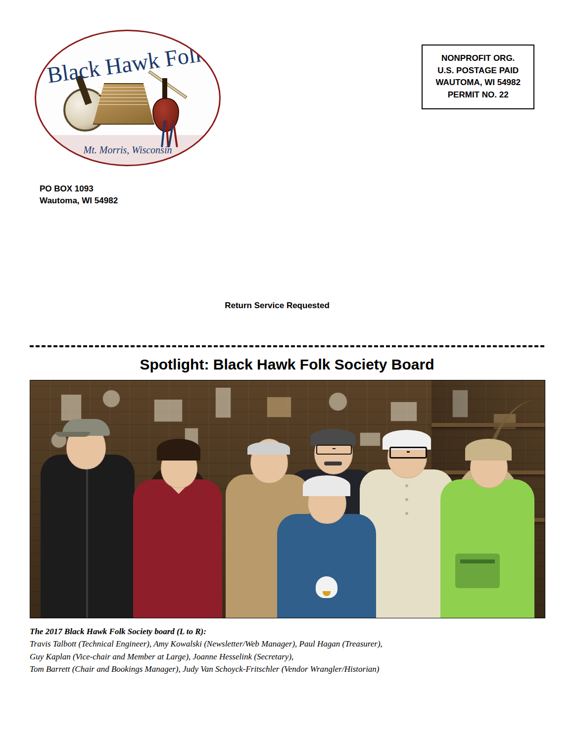Black Hawk Folk Society
Mt. Morris, Wisconsin
NONPROFIT ORG.
U.S. POSTAGE PAID
WAUTOMA, WI 54982
PERMIT NO. 22
PO BOX 1093
Wautoma, WI 54982
Return Service Requested
Spotlight: Black Hawk Folk Society Board
The 2017 Black Hawk Folk Society board (L to R):
Travis Talbott (Technical Engineer), Amy Kowalski (Newsletter/Web Manager), Paul Hagan (Treasurer),
Guy Kaplan (Vice-chair and Member at Large), Joanne Hesselink (Secretary),
Tom Barrett (Chair and Bookings Manager), Judy Van Schoyck-Fritschler (Vendor Wrangler/Historian)